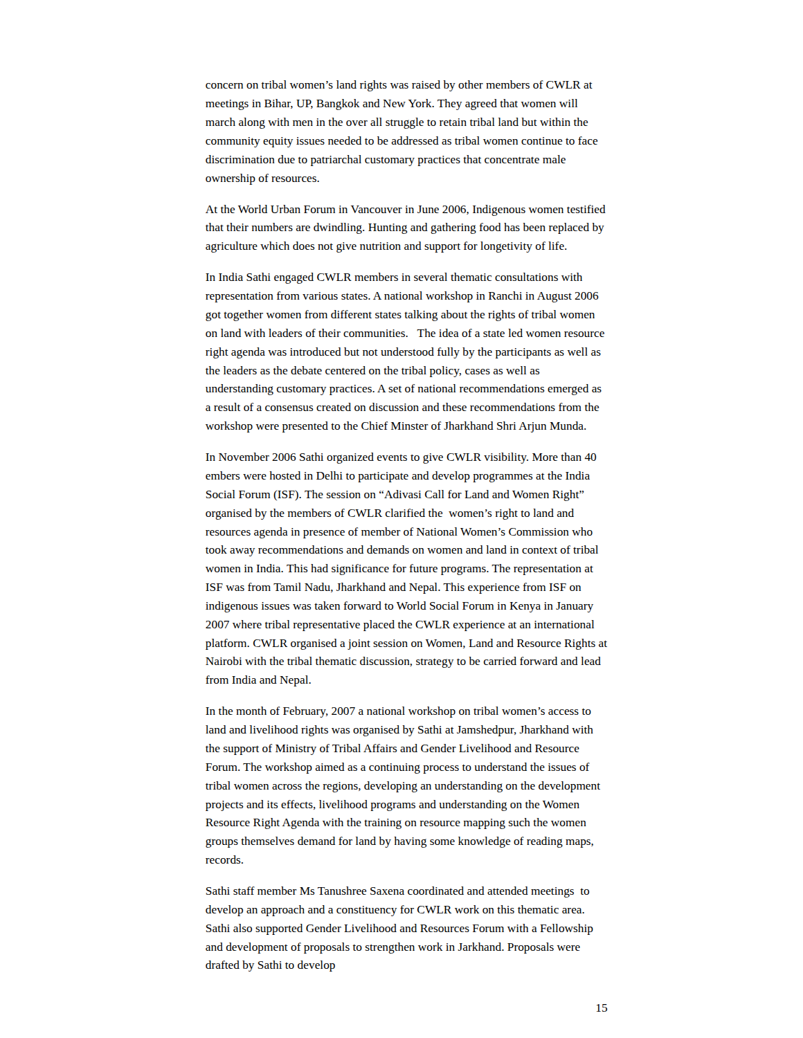concern on tribal women’s land rights was raised by other members of CWLR at meetings in Bihar, UP, Bangkok and New York. They agreed that women will march along with men in the over all struggle to retain tribal land but within the community equity issues needed to be addressed as tribal women continue to face discrimination due to patriarchal customary practices that concentrate male ownership of resources.
At the World Urban Forum in Vancouver in June 2006, Indigenous women testified that their numbers are dwindling. Hunting and gathering food has been replaced by agriculture which does not give nutrition and support for longetivity of life.
In India Sathi engaged CWLR members in several thematic consultations with representation from various states. A national workshop in Ranchi in August 2006 got together women from different states talking about the rights of tribal women on land with leaders of their communities. The idea of a state led women resource right agenda was introduced but not understood fully by the participants as well as the leaders as the debate centered on the tribal policy, cases as well as understanding customary practices. A set of national recommendations emerged as a result of a consensus created on discussion and these recommendations from the workshop were presented to the Chief Minster of Jharkhand Shri Arjun Munda.
In November 2006 Sathi organized events to give CWLR visibility. More than 40 embers were hosted in Delhi to participate and develop programmes at the India Social Forum (ISF). The session on “Adivasi Call for Land and Women Right” organised by the members of CWLR clarified the women’s right to land and resources agenda in presence of member of National Women’s Commission who took away recommendations and demands on women and land in context of tribal women in India. This had significance for future programs. The representation at ISF was from Tamil Nadu, Jharkhand and Nepal. This experience from ISF on indigenous issues was taken forward to World Social Forum in Kenya in January 2007 where tribal representative placed the CWLR experience at an international platform. CWLR organised a joint session on Women, Land and Resource Rights at Nairobi with the tribal thematic discussion, strategy to be carried forward and lead from India and Nepal.
In the month of February, 2007 a national workshop on tribal women’s access to land and livelihood rights was organised by Sathi at Jamshedpur, Jharkhand with the support of Ministry of Tribal Affairs and Gender Livelihood and Resource Forum. The workshop aimed as a continuing process to understand the issues of tribal women across the regions, developing an understanding on the development projects and its effects, livelihood programs and understanding on the Women Resource Right Agenda with the training on resource mapping such the women groups themselves demand for land by having some knowledge of reading maps, records.
Sathi staff member Ms Tanushree Saxena coordinated and attended meetings to develop an approach and a constituency for CWLR work on this thematic area. Sathi also supported Gender Livelihood and Resources Forum with a Fellowship and development of proposals to strengthen work in Jarkhand. Proposals were drafted by Sathi to develop
15